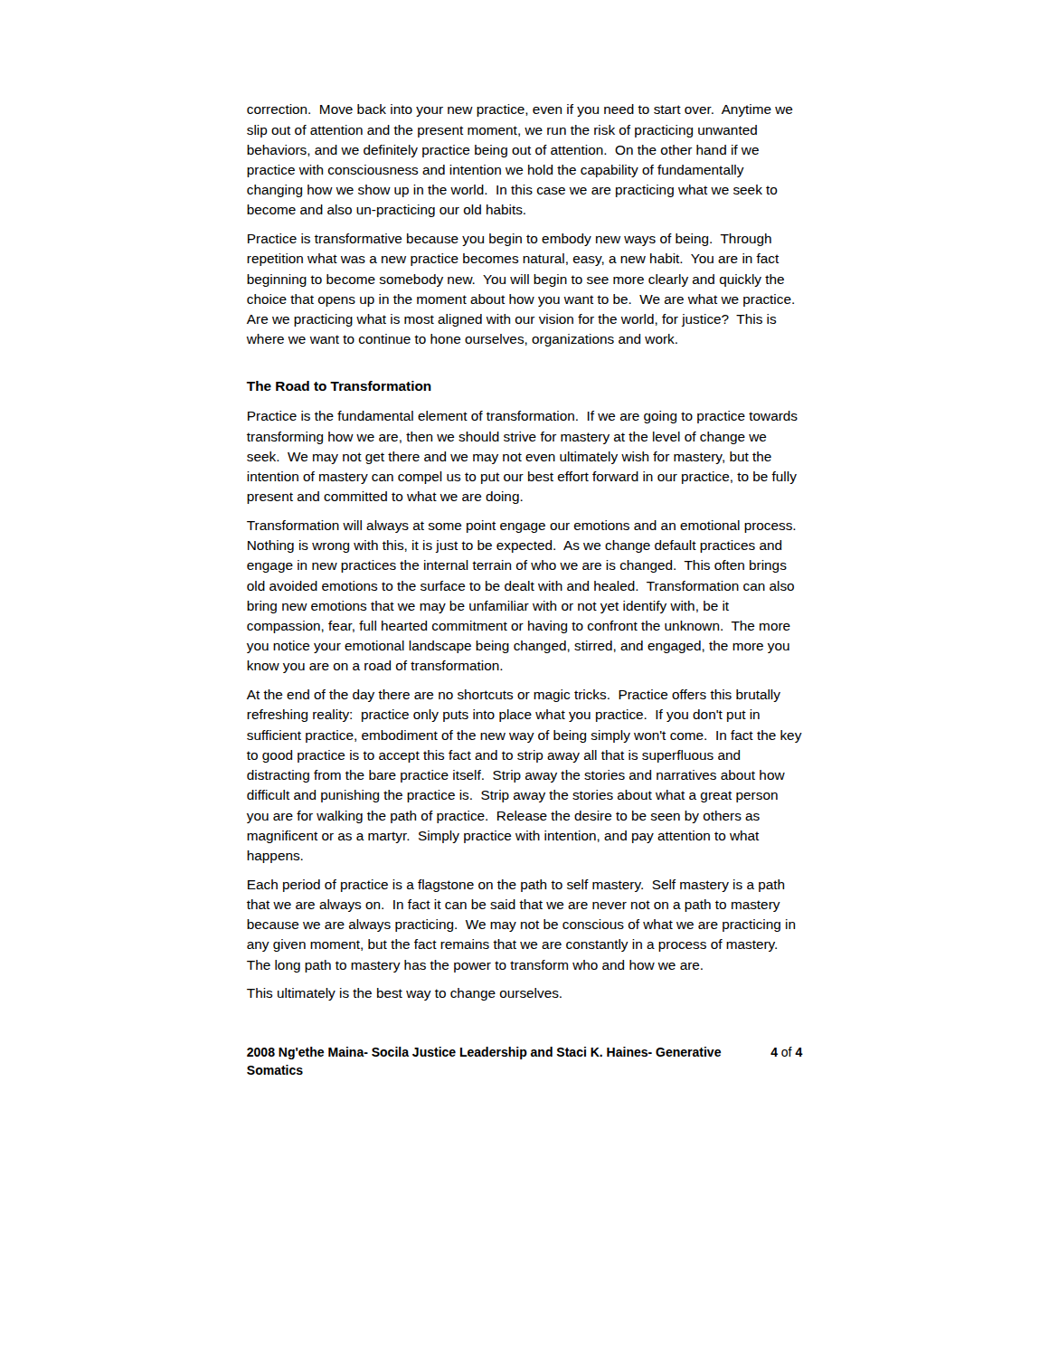correction. Move back into your new practice, even if you need to start over. Anytime we slip out of attention and the present moment, we run the risk of practicing unwanted behaviors, and we definitely practice being out of attention. On the other hand if we practice with consciousness and intention we hold the capability of fundamentally changing how we show up in the world. In this case we are practicing what we seek to become and also un-practicing our old habits.
Practice is transformative because you begin to embody new ways of being. Through repetition what was a new practice becomes natural, easy, a new habit. You are in fact beginning to become somebody new. You will begin to see more clearly and quickly the choice that opens up in the moment about how you want to be. We are what we practice. Are we practicing what is most aligned with our vision for the world, for justice? This is where we want to continue to hone ourselves, organizations and work.
The Road to Transformation
Practice is the fundamental element of transformation. If we are going to practice towards transforming how we are, then we should strive for mastery at the level of change we seek. We may not get there and we may not even ultimately wish for mastery, but the intention of mastery can compel us to put our best effort forward in our practice, to be fully present and committed to what we are doing.
Transformation will always at some point engage our emotions and an emotional process. Nothing is wrong with this, it is just to be expected. As we change default practices and engage in new practices the internal terrain of who we are is changed. This often brings old avoided emotions to the surface to be dealt with and healed. Transformation can also bring new emotions that we may be unfamiliar with or not yet identify with, be it compassion, fear, full hearted commitment or having to confront the unknown. The more you notice your emotional landscape being changed, stirred, and engaged, the more you know you are on a road of transformation.
At the end of the day there are no shortcuts or magic tricks. Practice offers this brutally refreshing reality: practice only puts into place what you practice. If you don't put in sufficient practice, embodiment of the new way of being simply won't come. In fact the key to good practice is to accept this fact and to strip away all that is superfluous and distracting from the bare practice itself. Strip away the stories and narratives about how difficult and punishing the practice is. Strip away the stories about what a great person you are for walking the path of practice. Release the desire to be seen by others as magnificent or as a martyr. Simply practice with intention, and pay attention to what happens.
Each period of practice is a flagstone on the path to self mastery. Self mastery is a path that we are always on. In fact it can be said that we are never not on a path to mastery because we are always practicing. We may not be conscious of what we are practicing in any given moment, but the fact remains that we are constantly in a process of mastery. The long path to mastery has the power to transform who and how we are.
This ultimately is the best way to change ourselves.
2008 Ng'ethe Maina- Socila Justice Leadership and Staci K. Haines- Generative Somatics 4 of 4